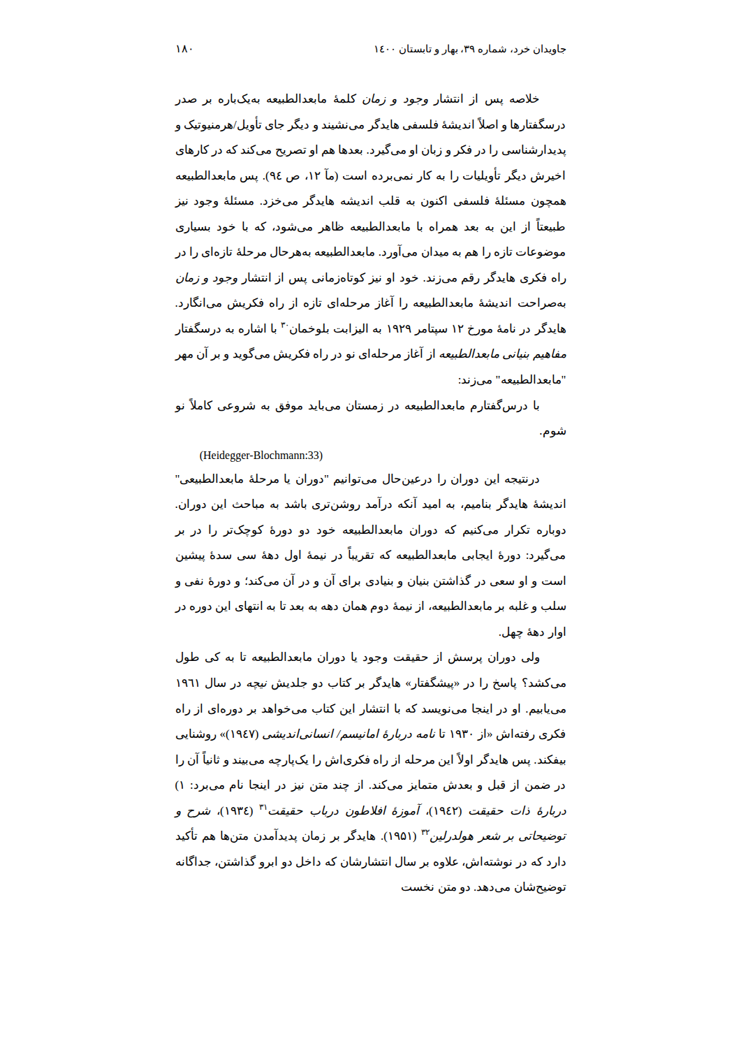جاویدان خرد، شماره ۳۹، بهار و تابستان ۱٤۰۰ ۱۸۰
خلاصه پس از انتشار وجود و زمان کلمهٔ مابعدالطبیعه به‌یک‌باره بر صدر درسگفتارها و اصلاً اندیشهٔ فلسفی هایدگر می‌نشیند و دیگر جای تأویل/هرمنیوتیک و پدیدارشناسی را در فکر و زبان او می‌گیرد. بعدها هم او تصریح می‌کند که در کارهای اخیرش دیگر تأویلیات را به کار نمی‌برده است (مآ ۱۲، ص ۹٤). پس مابعدالطبیعه همچون مسئلهٔ فلسفی اکنون به قلب اندیشه هایدگر می‌خزد. مسئلهٔ وجود نیز طبیعتاً از این به بعد همراه با مابعدالطبیعه ظاهر می‌شود، که با خود بسیاری موضوعات تازه را هم به میدان می‌آورد. مابعدالطبیعه به‌هرحال مرحلهٔ تازه‌ای را در راه فکری هایدگر رقم می‌زند. خود او نیز کوتاه‌زمانی پس از انتشار وجود و زمان به‌صراحت اندیشهٔ مابعدالطبیعه را آغاز مرحله‌ای تازه از راه فکریش می‌انگارد. هایدگر در نامهٔ مورخ ۱۲ سپتامر ۱۹۲۹ به الیزابت بلوخمان۳۰ با اشاره به درسگفتار مفاهیم بنیانی مابعدالطبیعه از آغاز مرحله‌ای نو در راه فکریش می‌گوید و بر آن مهر "مابعدالطبیعه" می‌زند:
با درس‌گفتارم مابعدالطبیعه در زمستان می‌باید موفق به شروعی کاملاً نو شوم.
(Heidegger-Blochmann:33)
درنتیجه این دوران را درعین‌حال می‌توانیم "دوران یا مرحلهٔ مابعدالطبیعی" اندیشهٔ هایدگر بنامیم، به امید آنکه درآمد روشن‌تری باشد به مباحث این دوران. دوباره تکرار می‌کنیم که دوران مابعدالطبیعه خود دو دورهٔ کوچک‌تر را در بر می‌گیرد: دورهٔ ایجابی مابعدالطبیعه که تقریباً در نیمهٔ اول دههٔ سی سدهٔ پیشین است و او سعی در گذاشتن بنیان و بنیادی برای آن و در آن می‌کند؛ و دورهٔ نفی و سلب و غلبه بر مابعدالطبیعه، از نیمهٔ دوم همان دهه به بعد تا به انتهای این دوره در اوار دههٔ چهل.
ولی دوران پرسش از حقیقت وجود یا دوران مابعدالطبیعه تا به کی طول می‌کشد؟ پاسخ را در «پیشگفتار» هایدگر بر کتاب دو جلدیش نیچه در سال ۱۹٦۱ می‌یابیم. او در اینجا می‌نویسد که با انتشار این کتاب می‌خواهد بر دوره‌ای از راه فکری رفته‌اش «از ۱۹۳۰ تا نامه دربارهٔ امانیسم/ انسانی‌اندیشی (۱۹٤۷)» روشنایی بیفکند. پس هایدگر اولاً این مرحله از راه فکری‌اش را یک‌پارچه می‌بیند و ثانیاً آن را در ضمن از قبل و بعدش متمایز می‌کند. از چند متن نیز در اینجا نام می‌برد: ۱) دربارهٔ ذات حقیقت (۱۹٤۲)، آموزهٔ افلاطون درباب حقیقت۳۱ (۱۹۳٤)، شرح و توضیحاتی بر شعر هولدرلین۳۲ (۱۹۵۱). هایدگر بر زمان پدیدآمدن متن‌ها هم تأکید دارد که در نوشته‌اش، علاوه بر سال انتشارشان که داخل دو ابرو گذاشتن، جداگانه توضیح‌شان می‌دهد. دو متن نخست